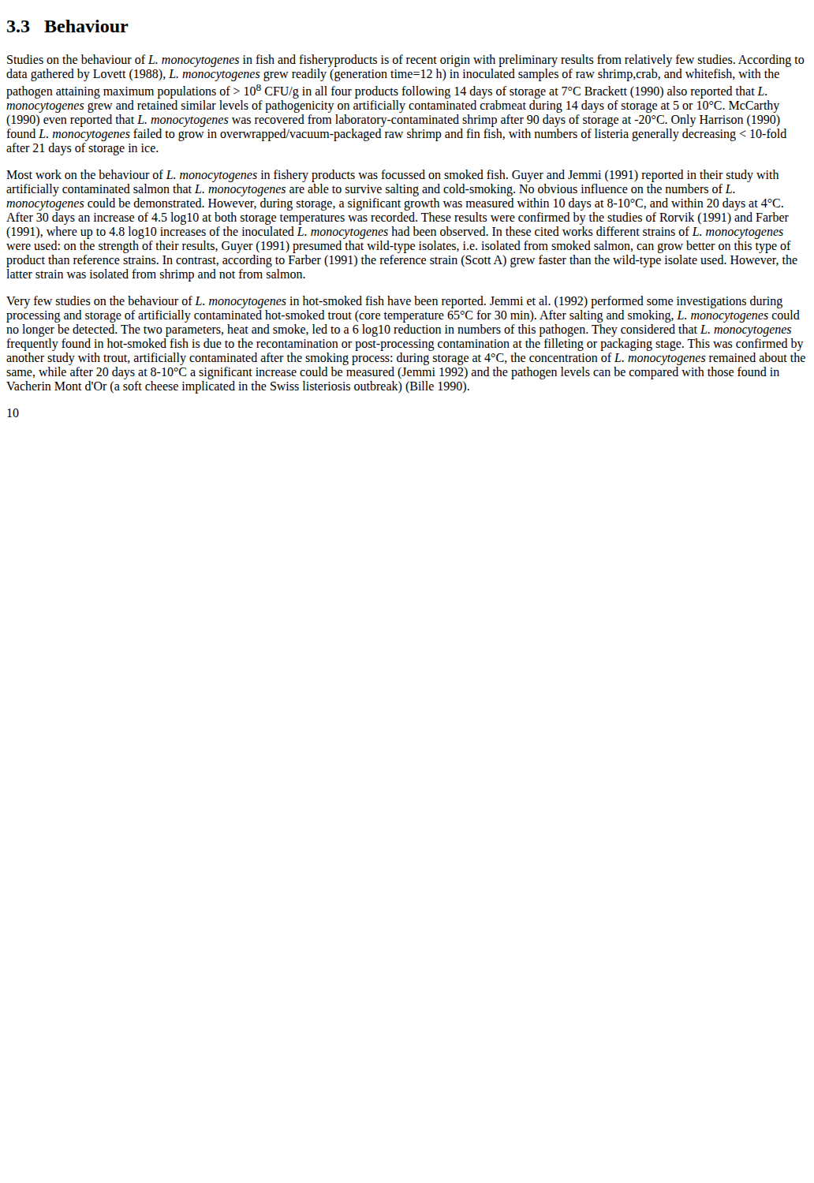3.3 Behaviour
Studies on the behaviour of L. monocytogenes in fish and fisheryproducts is of recent origin with preliminary results from relatively few studies. According to data gathered by Lovett (1988), L. monocytogenes grew readily (generation time=12 h) in inoculated samples of raw shrimp,crab, and whitefish, with the pathogen attaining maximum populations of > 108 CFU/g in all four products following 14 days of storage at 7°C Brackett (1990) also reported that L. monocytogenes grew and retained similar levels of pathogenicity on artificially contaminated crabmeat during 14 days of storage at 5 or 10°C. McCarthy (1990) even reported that L. monocytogenes was recovered from laboratory-contaminated shrimp after 90 days of storage at -20°C. Only Harrison (1990) found L. monocytogenes failed to grow in overwrapped/vacuum-packaged raw shrimp and fin fish, with numbers of listeria generally decreasing < 10-fold after 21 days of storage in ice.
Most work on the behaviour of L. monocytogenes in fishery products was focussed on smoked fish. Guyer and Jemmi (1991) reported in their study with artificially contaminated salmon that L. monocytogenes are able to survive salting and cold-smoking. No obvious influence on the numbers of L. monocytogenes could be demonstrated. However, during storage, a significant growth was measured within 10 days at 8-10°C, and within 20 days at 4°C. After 30 days an increase of 4.5 log10 at both storage temperatures was recorded. These results were confirmed by the studies of Rorvik (1991) and Farber (1991), where up to 4.8 log10 increases of the inoculated L. monocytogenes had been observed. In these cited works different strains of L. monocytogenes were used: on the strength of their results, Guyer (1991) presumed that wild-type isolates, i.e. isolated from smoked salmon, can grow better on this type of product than reference strains. In contrast, according to Farber (1991) the reference strain (Scott A) grew faster than the wild-type isolate used. However, the latter strain was isolated from shrimp and not from salmon.
Very few studies on the behaviour of L. monocytogenes in hot-smoked fish have been reported. Jemmi et al. (1992) performed some investigations during processing and storage of artificially contaminated hot-smoked trout (core temperature 65°C for 30 min). After salting and smoking, L. monocytogenes could no longer be detected. The two parameters, heat and smoke, led to a 6 log10 reduction in numbers of this pathogen. They considered that L. monocytogenes frequently found in hot-smoked fish is due to the recontamination or post-processing contamination at the filleting or packaging stage. This was confirmed by another study with trout, artificially contaminated after the smoking process: during storage at 4°C, the concentration of L. monocytogenes remained about the same, while after 20 days at 8-10°C a significant increase could be measured (Jemmi 1992) and the pathogen levels can be compared with those found in Vacherin Mont d'Or (a soft cheese implicated in the Swiss listeriosis outbreak) (Bille 1990).
10